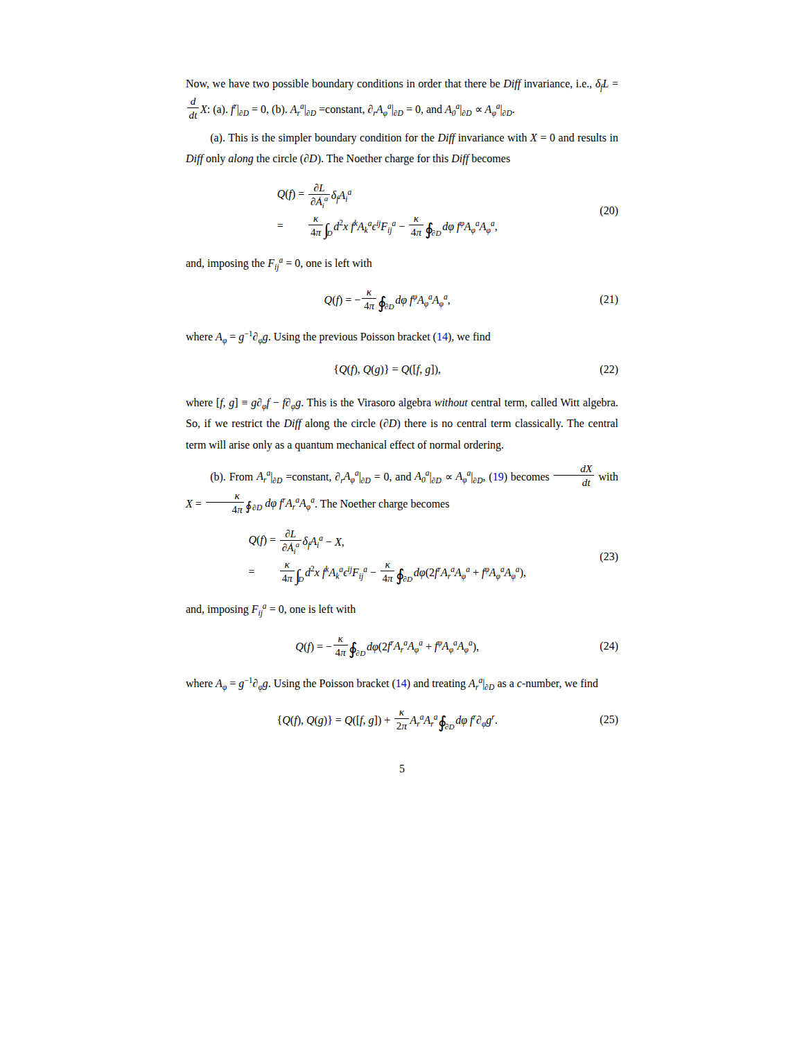Now, we have two possible boundary conditions in order that there be Diff invariance, i.e., δf L = ddt X: (a). fr|∂D = 0, (b). Ara|∂D =constant, ∂rAφa|∂D = 0, and A0a|∂D ∝ Aφa|∂D.
(a). This is the simpler boundary condition for the Diff invariance with X = 0 and results in Diff only along the circle (∂D). The Noether charge for this Diff becomes
Q(f) = ∂L∂Ȧia δfAia = κ 4π∫Dd2x fkAkaϵijFija − κ 4π∮∂D dφ fφAφaAφa,
(20)
and, imposing the Fija = 0, one is left with
Q(f) = −κ 4π∮∂D dφ fφAφaAφa,
(21)
where Aφ = g−1∂φg. Using the previous Poisson bracket (14), we find
{Q(f), Q(g)} = Q([f, g]),
(22)
where [f, g] ≡ g∂φf − f∂φg. This is the Virasoro algebra without central term, called Witt algebra. So, if we restrict the Diff along the circle (∂D) there is no central term classically. The central term will arise only as a quantum mechanical effect of normal ordering.
(b). From Ara|∂D =constant, ∂rAφa|∂D = 0, and A0a|∂D ∝ Aφa|∂D, (19) becomes dX dt with X = κ 4π∮∂D dφ frAraAφa. The Noether charge becomes
Q(f) = ∂L∂Ȧia δfAia − X, = κ 4π∫Dd2x fkAkaϵijFija − κ 4π∮∂D dφ(2frAraAφa + fφAφaAφa),
(23)
and, imposing Fija = 0, one is left with
Q(f) = −κ 4π∮∂D dφ(2frAraAφa + fφAφaAφa),
(24)
where Aφ = g−1∂φg. Using the Poisson bracket (14) and treating Ara|∂D as a c-number, we find
{Q(f), Q(g)} = Q([f, g]) + κ 2π AraAra∮∂D dφ fr∂φgr.
(25)
5